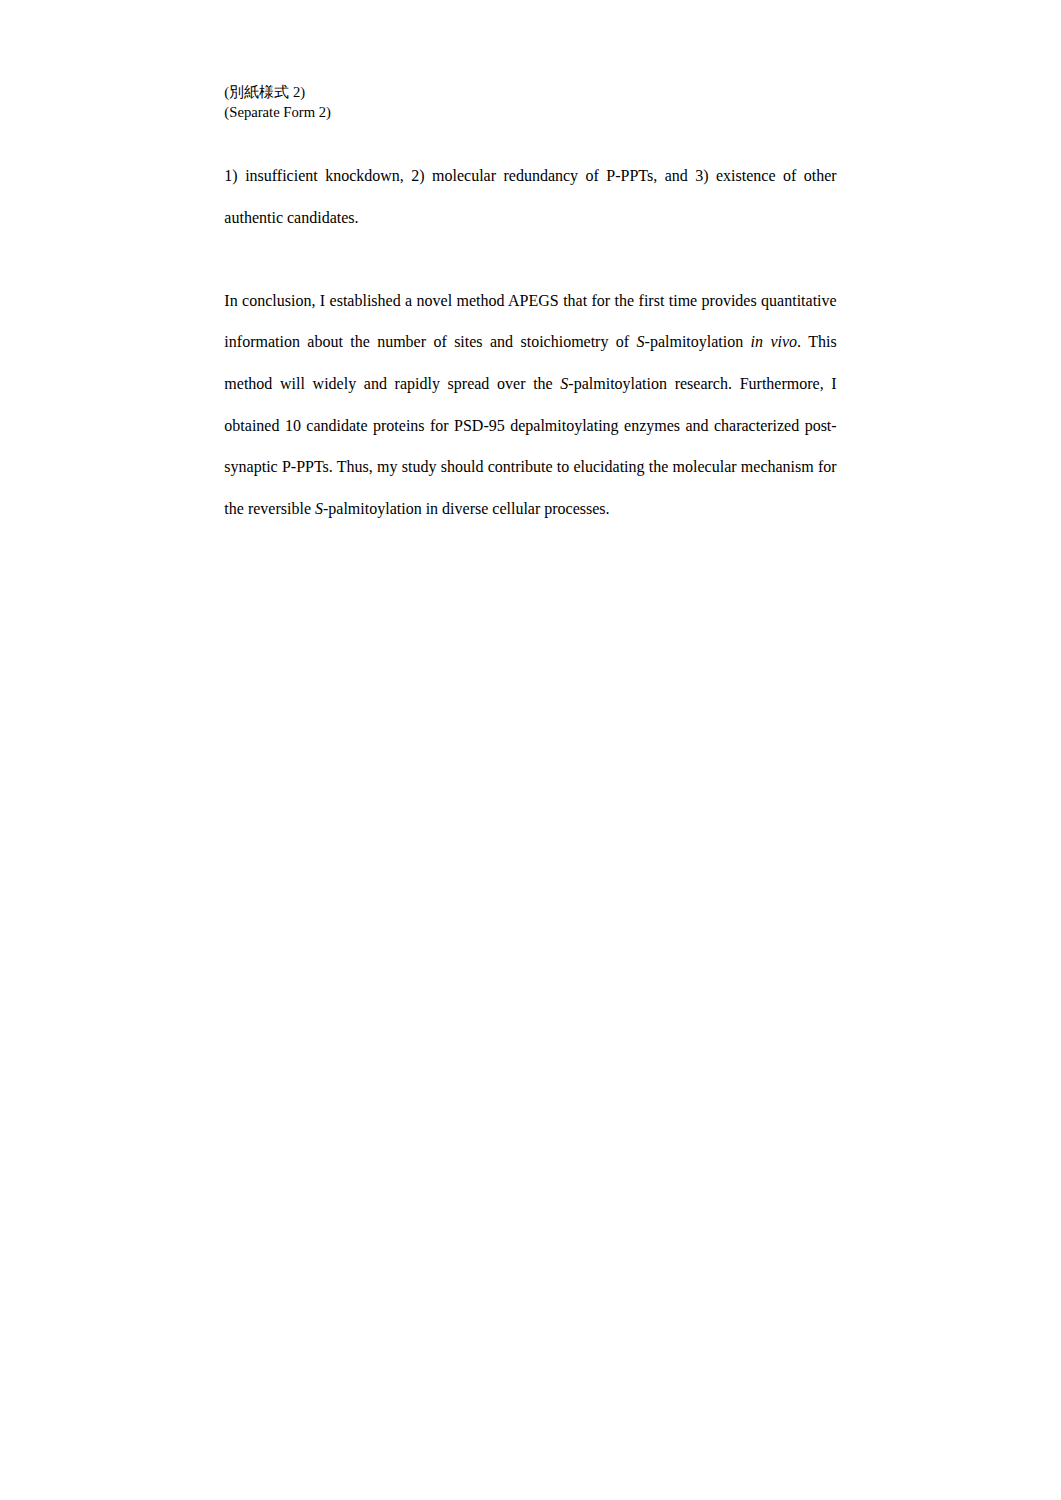(別紙様式 2)
(Separate Form 2)
1) insufficient knockdown, 2) molecular redundancy of P-PPTs, and 3) existence of other authentic candidates.
In conclusion, I established a novel method APEGS that for the first time provides quantitative information about the number of sites and stoichiometry of S-palmitoylation in vivo. This method will widely and rapidly spread over the S-palmitoylation research. Furthermore, I obtained 10 candidate proteins for PSD-95 depalmitoylating enzymes and characterized post-synaptic P-PPTs. Thus, my study should contribute to elucidating the molecular mechanism for the reversible S-palmitoylation in diverse cellular processes.